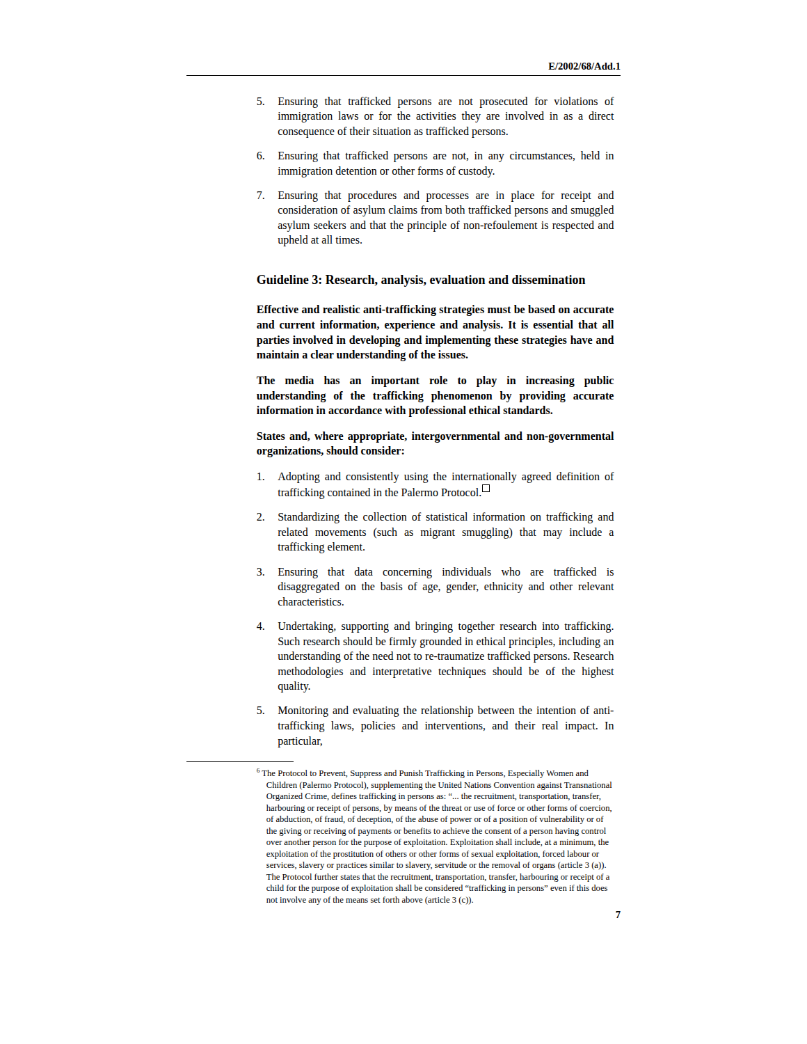E/2002/68/Add.1
5.
Ensuring that trafficked persons are not prosecuted for violations of immigration laws or for the activities they are involved in as a direct consequence of their situation as trafficked persons.
6.
Ensuring that trafficked persons are not, in any circumstances, held in immigration detention or other forms of custody.
7.
Ensuring that procedures and processes are in place for receipt and consideration of asylum claims from both trafficked persons and smuggled asylum seekers and that the principle of non-refoulement is respected and upheld at all times.
Guideline 3: Research, analysis, evaluation and dissemination
Effective and realistic anti-trafficking strategies must be based on accurate and current information, experience and analysis. It is essential that all parties involved in developing and implementing these strategies have and maintain a clear understanding of the issues.
The media has an important role to play in increasing public understanding of the trafficking phenomenon by providing accurate information in accordance with professional ethical standards.
States and, where appropriate, intergovernmental and non-governmental organizations, should consider:
1.
Adopting and consistently using the internationally agreed definition of trafficking contained in the Palermo Protocol.
2.
Standardizing the collection of statistical information on trafficking and related movements (such as migrant smuggling) that may include a trafficking element.
3.
Ensuring that data concerning individuals who are trafficked is disaggregated on the basis of age, gender, ethnicity and other relevant characteristics.
4.
Undertaking, supporting and bringing together research into trafficking. Such research should be firmly grounded in ethical principles, including an understanding of the need not to re-traumatize trafficked persons. Research methodologies and interpretative techniques should be of the highest quality.
5.
Monitoring and evaluating the relationship between the intention of anti-trafficking laws, policies and interventions, and their real impact. In particular,
6 The Protocol to Prevent, Suppress and Punish Trafficking in Persons, Especially Women and Children (Palermo Protocol), supplementing the United Nations Convention against Transnational Organized Crime, defines trafficking in persons as: “... the recruitment, transportation, transfer, harbouring or receipt of persons, by means of the threat or use of force or other forms of coercion, of abduction, of fraud, of deception, of the abuse of power or of a position of vulnerability or of the giving or receiving of payments or benefits to achieve the consent of a person having control over another person for the purpose of exploitation. Exploitation shall include, at a minimum, the exploitation of the prostitution of others or other forms of sexual exploitation, forced labour or services, slavery or practices similar to slavery, servitude or the removal of organs (article 3 (a)). The Protocol further states that the recruitment, transportation, transfer, harbouring or receipt of a child for the purpose of exploitation shall be considered “trafficking in persons” even if this does not involve any of the means set forth above (article 3 (c)).
7